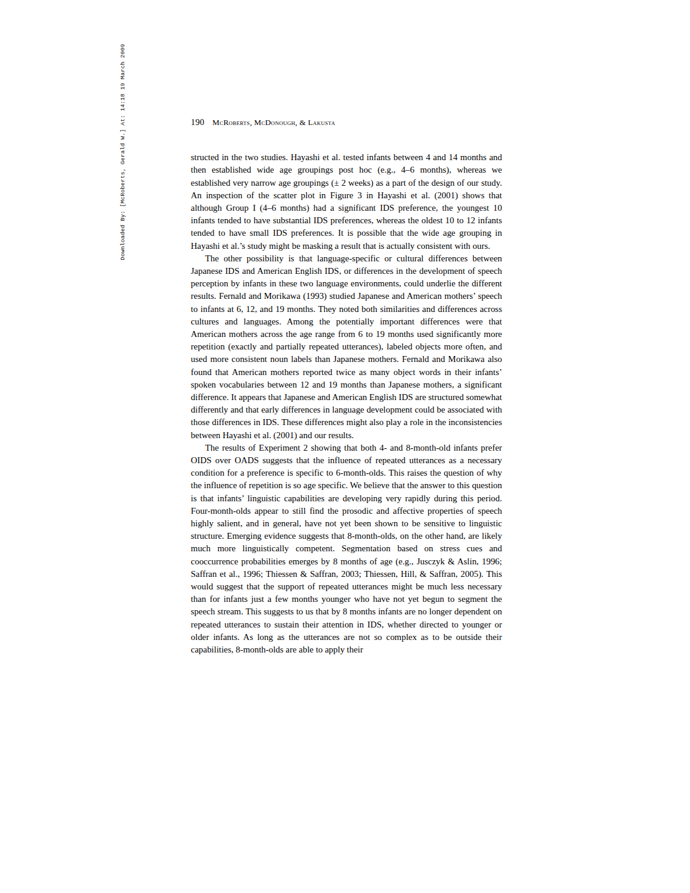Downloaded By: [McRoberts, Gerald W.] At: 14:18 19 March 2009
190 McRoberts, McDonough, & Lakusta
structed in the two studies. Hayashi et al. tested infants between 4 and 14 months and then established wide age groupings post hoc (e.g., 4–6 months), whereas we established very narrow age groupings (± 2 weeks) as a part of the design of our study. An inspection of the scatter plot in Figure 3 in Hayashi et al. (2001) shows that although Group I (4–6 months) had a significant IDS preference, the youngest 10 infants tended to have substantial IDS preferences, whereas the oldest 10 to 12 infants tended to have small IDS preferences. It is possible that the wide age grouping in Hayashi et al.’s study might be masking a result that is actually consistent with ours.
The other possibility is that language-specific or cultural differences between Japanese IDS and American English IDS, or differences in the development of speech perception by infants in these two language environments, could underlie the different results. Fernald and Morikawa (1993) studied Japanese and American mothers’ speech to infants at 6, 12, and 19 months. They noted both similarities and differences across cultures and languages. Among the potentially important differences were that American mothers across the age range from 6 to 19 months used significantly more repetition (exactly and partially repeated utterances), labeled objects more often, and used more consistent noun labels than Japanese mothers. Fernald and Morikawa also found that American mothers reported twice as many object words in their infants’ spoken vocabularies between 12 and 19 months than Japanese mothers, a significant difference. It appears that Japanese and American English IDS are structured somewhat differently and that early differences in language development could be associated with those differences in IDS. These differences might also play a role in the inconsistencies between Hayashi et al. (2001) and our results.
The results of Experiment 2 showing that both 4- and 8-month-old infants prefer OIDS over OADS suggests that the influence of repeated utterances as a necessary condition for a preference is specific to 6-month-olds. This raises the question of why the influence of repetition is so age specific. We believe that the answer to this question is that infants’ linguistic capabilities are developing very rapidly during this period. Four-month-olds appear to still find the prosodic and affective properties of speech highly salient, and in general, have not yet been shown to be sensitive to linguistic structure. Emerging evidence suggests that 8-month-olds, on the other hand, are likely much more linguistically competent. Segmentation based on stress cues and cooccurrence probabilities emerges by 8 months of age (e.g., Jusczyk & Aslin, 1996; Saffran et al., 1996; Thiessen & Saffran, 2003; Thiessen, Hill, & Saffran, 2005). This would suggest that the support of repeated utterances might be much less necessary than for infants just a few months younger who have not yet begun to segment the speech stream. This suggests to us that by 8 months infants are no longer dependent on repeated utterances to sustain their attention in IDS, whether directed to younger or older infants. As long as the utterances are not so complex as to be outside their capabilities, 8-month-olds are able to apply their